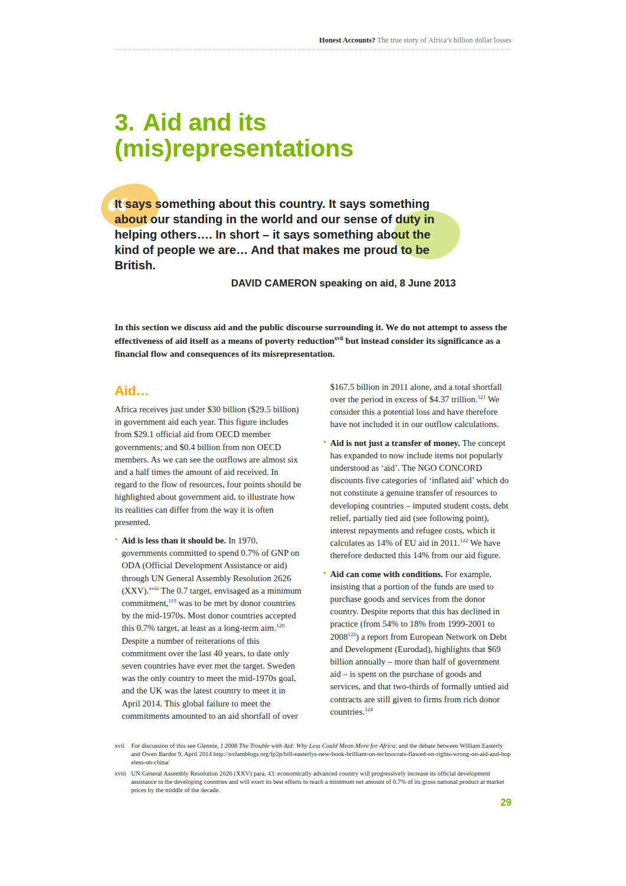Honest Accounts? The true story of Africa’s billion dollar losses
3. Aid and its (mis)representations
“ ” It says something about this country. It says something about our standing in the world and our sense of duty in helping others…. In short – it says something about the kind of people we are… And that makes me proud to be British. DAVID CAMERON speaking on aid, 8 June 2013
In this section we discuss aid and the public discourse surrounding it. We do not attempt to assess the effectiveness of aid itself as a means of poverty reductionxvii but instead consider its significance as a financial flow and consequences of its misrepresentation.
Aid…
Africa receives just under $30 billion ($29.5 billion) in government aid each year. This figure includes from $29.1 official aid from OECD member governments; and $0.4 billion from non OECD members. As we can see the outflows are almost six and a half times the amount of aid received. In regard to the flow of resources, four points should be highlighted about government aid, to illustrate how its realities can differ from the way it is often presented.
Aid is less than it should be. In 1970, governments committed to spend 0.7% of GNP on ODA (Official Development Assistance or aid) through UN General Assembly Resolution 2626 (XXV).xviii The 0.7 target, envisaged as a minimum commitment,119 was to be met by donor countries by the mid-1970s. Most donor countries accepted this 0.7% target, at least as a long-term aim.120 Despite a number of reiterations of this commitment over the last 40 years, to date only seven countries have ever met the target. Sweden was the only country to meet the mid-1970s goal, and the UK was the latest country to meet it in April 2014. This global failure to meet the commitments amounted to an aid shortfall of over $167.5 billion in 2011 alone, and a total shortfall over the period in excess of $4.37 trillion.121 We consider this a potential loss and have therefore have not included it in our outflow calculations.
Aid is not just a transfer of money. The concept has expanded to now include items not popularly understood as ‘aid’. The NGO CONCORD discounts five categories of ‘inflated aid’ which do not constitute a genuine transfer of resources to developing countries – imputed student costs, debt relief, partially tied aid (see following point), interest repayments and refugee costs, which it calculates as 14% of EU aid in 2011.122 We have therefore deducted this 14% from our aid figure.
Aid can come with conditions. For example, insisting that a portion of the funds are used to purchase goods and services from the donor country. Despite reports that this has declined in practice (from 54% to 18% from 1999-2001 to 2008123) a report from European Network on Debt and Development (Eurodad), highlights that $69 billion annually – more than half of government aid – is spent on the purchase of goods and services, and that two-thirds of formally untied aid contracts are still given to firms from rich donor countries.124
xvii
For discussion of this see Glennie, J 2008 The Trouble with Aid: Why Less Could Mean More for Africa; and the debate between William Easterly and Owen Bardor 9, April 2014 http://oxfamblogs.org/fp2p/bill-easterlys-new-book-brilliant-on-technocrats-flawed-on-rights-wrong-on-aid-and-hopeless-on-china/
xviii
UN General Assembly Resolution 2626 (XXV) para, 43: economically advanced country will progressively increase its official development assistance to the developing countries and will exert its best efforts to reach a minimum net amount of 0.7% of its gross national product at market prices by the middle of the decade.
29